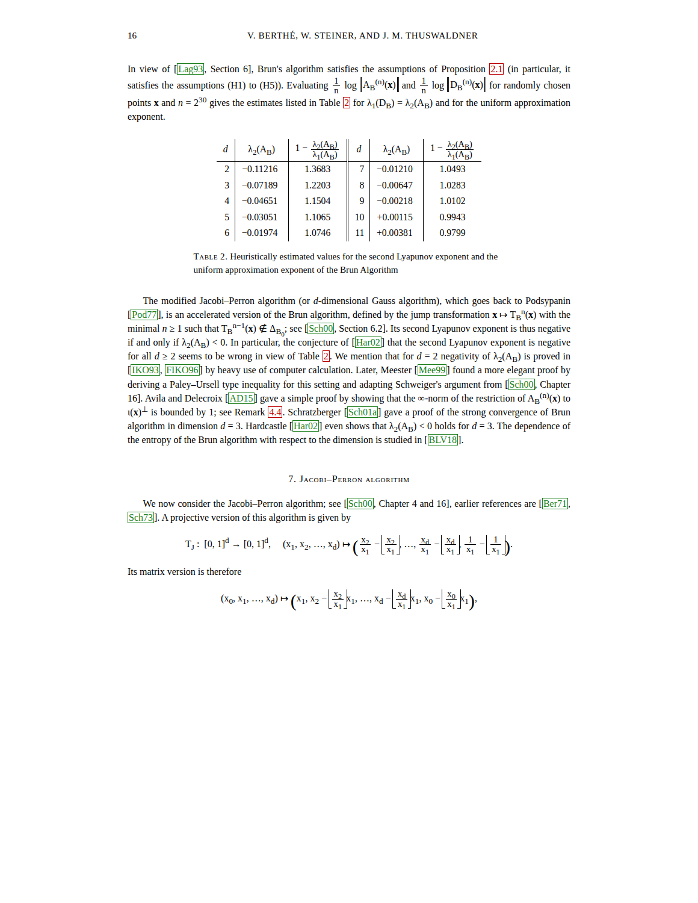16 V. BERTHÉ, W. STEINER, AND J. M. THUSWALDNER
In view of [Lag93, Section 6], Brun's algorithm satisfies the assumptions of Proposition 2.1 (in particular, it satisfies the assumptions (H1) to (H5)). Evaluating 1 n log AB(n)(x) and 1 n log DB(n)(x) for randomly chosen points x and n = 230 gives the estimates listed in Table 2 for λ1(DB) = λ2(AB) and for the uniform approximation exponent.
| d | λ 2 (A B ) | 1 − λ 2 (A B ) λ 1 (A B ) | d | λ 2 (A B ) | 1 − λ 2 (A B ) λ 1 (A B ) |
| --- | --- | --- | --- | --- | --- |
| 2 | −0.11216 | 1.3683 | 7 | −0.01210 | 1.0493 |
| 3 | −0.07189 | 1.2203 | 8 | −0.00647 | 1.0283 |
| 4 | −0.04651 | 1.1504 | 9 | −0.00218 | 1.0102 |
| 5 | −0.03051 | 1.1065 | 10 | +0.00115 | 0.9943 |
| 6 | −0.01974 | 1.0746 | 11 | +0.00381 | 0.9799 |
Table 2. Heuristically estimated values for the second Lyapunov exponent and the uniform approximation exponent of the Brun Algorithm
The modified Jacobi–Perron algorithm (or d-dimensional Gauss algorithm), which goes back to Podsypanin [Pod77], is an accelerated version of the Brun algorithm, defined by the jump transformation x ↦ TBn(x) with the minimal n ≥ 1 such that TBn−1(x) ∉ ΔB0; see [Sch00, Section 6.2]. Its second Lyapunov exponent is thus negative if and only if λ2(AB) < 0. In particular, the conjecture of [Har02] that the second Lyapunov exponent is negative for all d ≥ 2 seems to be wrong in view of Table 2. We mention that for d = 2 negativity of λ2(AB) is proved in [IKO93, FIKO96] by heavy use of computer calculation. Later, Meester [Mee99] found a more elegant proof by deriving a Paley–Ursell type inequality for this setting and adapting Schweiger's argument from [Sch00, Chapter 16]. Avila and Delecroix [AD15] gave a simple proof by showing that the ∞-norm of the restriction of AB(n)(x) to ι(x)⊥ is bounded by 1; see Remark 4.4. Schratzberger [Sch01a] gave a proof of the strong convergence of Brun algorithm in dimension d = 3. Hardcastle [Har02] even shows that λ2(AB) < 0 holds for d = 3. The dependence of the entropy of the Brun algorithm with respect to the dimension is studied in [BLV18].
7. Jacobi–Perron algorithm
We now consider the Jacobi–Perron algorithm; see [Sch00, Chapter 4 and 16], earlier references are [Ber71, Sch73]. A projective version of this algorithm is given by
TJ : [0, 1]d → [0, 1]d, (x1, x2, …, xd) ↦ (x2 x1 − x2 x1, …, xd x1 − xd x1, 1 x1 − 1 x1).
Its matrix version is therefore
(x0, x1, …, xd) ↦ (x1, x2 − x2 x1x1, …, xd − xd x1x1, x0 − x0 x1x1),